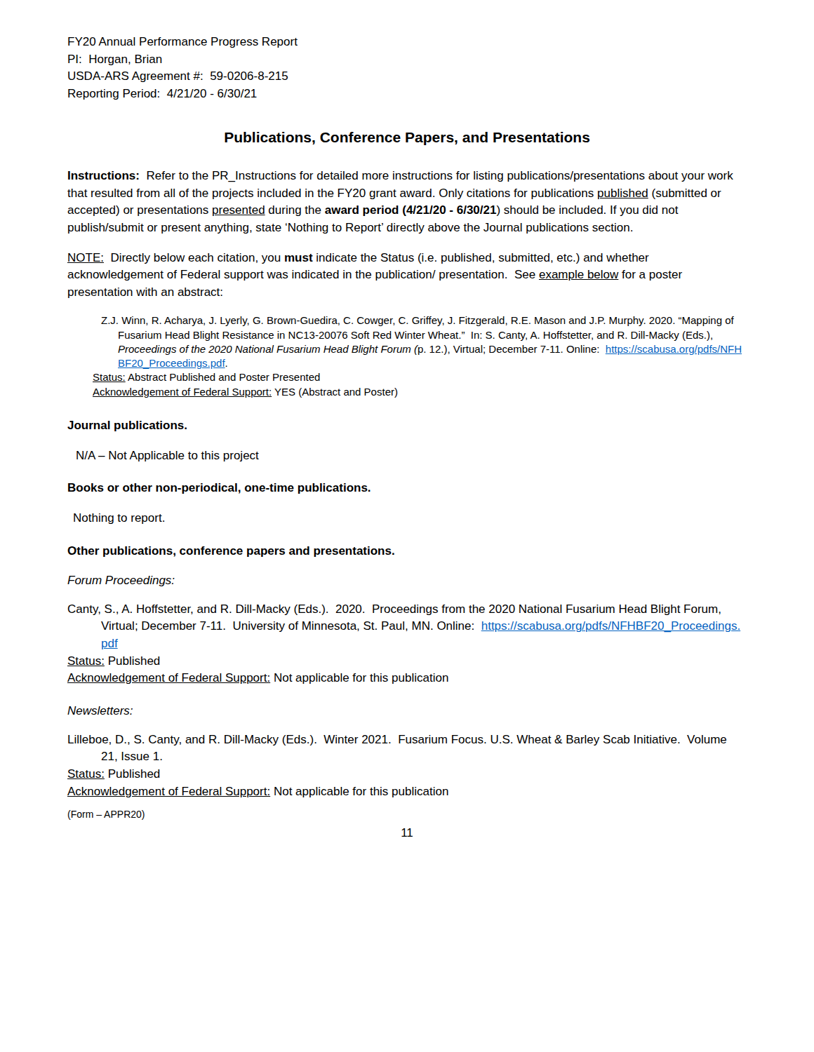FY20 Annual Performance Progress Report
PI: Horgan, Brian
USDA-ARS Agreement #: 59-0206-8-215
Reporting Period: 4/21/20 - 6/30/21
Publications, Conference Papers, and Presentations
Instructions: Refer to the PR_Instructions for detailed more instructions for listing publications/presentations about your work that resulted from all of the projects included in the FY20 grant award. Only citations for publications published (submitted or accepted) or presentations presented during the award period (4/21/20 - 6/30/21) should be included. If you did not publish/submit or present anything, state ‘Nothing to Report’ directly above the Journal publications section.
NOTE: Directly below each citation, you must indicate the Status (i.e. published, submitted, etc.) and whether acknowledgement of Federal support was indicated in the publication/ presentation. See example below for a poster presentation with an abstract:
Z.J. Winn, R. Acharya, J. Lyerly, G. Brown-Guedira, C. Cowger, C. Griffey, J. Fitzgerald, R.E. Mason and J.P. Murphy. 2020. “Mapping of Fusarium Head Blight Resistance in NC13-20076 Soft Red Winter Wheat.” In: S. Canty, A. Hoffstetter, and R. Dill-Macky (Eds.), Proceedings of the 2020 National Fusarium Head Blight Forum (p. 12.), Virtual; December 7-11. Online: https://scabusa.org/pdfs/NFHBF20_Proceedings.pdf.
Status: Abstract Published and Poster Presented
Acknowledgement of Federal Support: YES (Abstract and Poster)
Journal publications.
N/A – Not Applicable to this project
Books or other non-periodical, one-time publications.
Nothing to report.
Other publications, conference papers and presentations.
Forum Proceedings:
Canty, S., A. Hoffstetter, and R. Dill-Macky (Eds.). 2020. Proceedings from the 2020 National Fusarium Head Blight Forum, Virtual; December 7-11. University of Minnesota, St. Paul, MN. Online: https://scabusa.org/pdfs/NFHBF20_Proceedings.pdf
Status: Published
Acknowledgement of Federal Support: Not applicable for this publication
Newsletters:
Lilleboe, D., S. Canty, and R. Dill-Macky (Eds.). Winter 2021. Fusarium Focus. U.S. Wheat & Barley Scab Initiative. Volume 21, Issue 1.
Status: Published
Acknowledgement of Federal Support: Not applicable for this publication
(Form – APPR20)
11